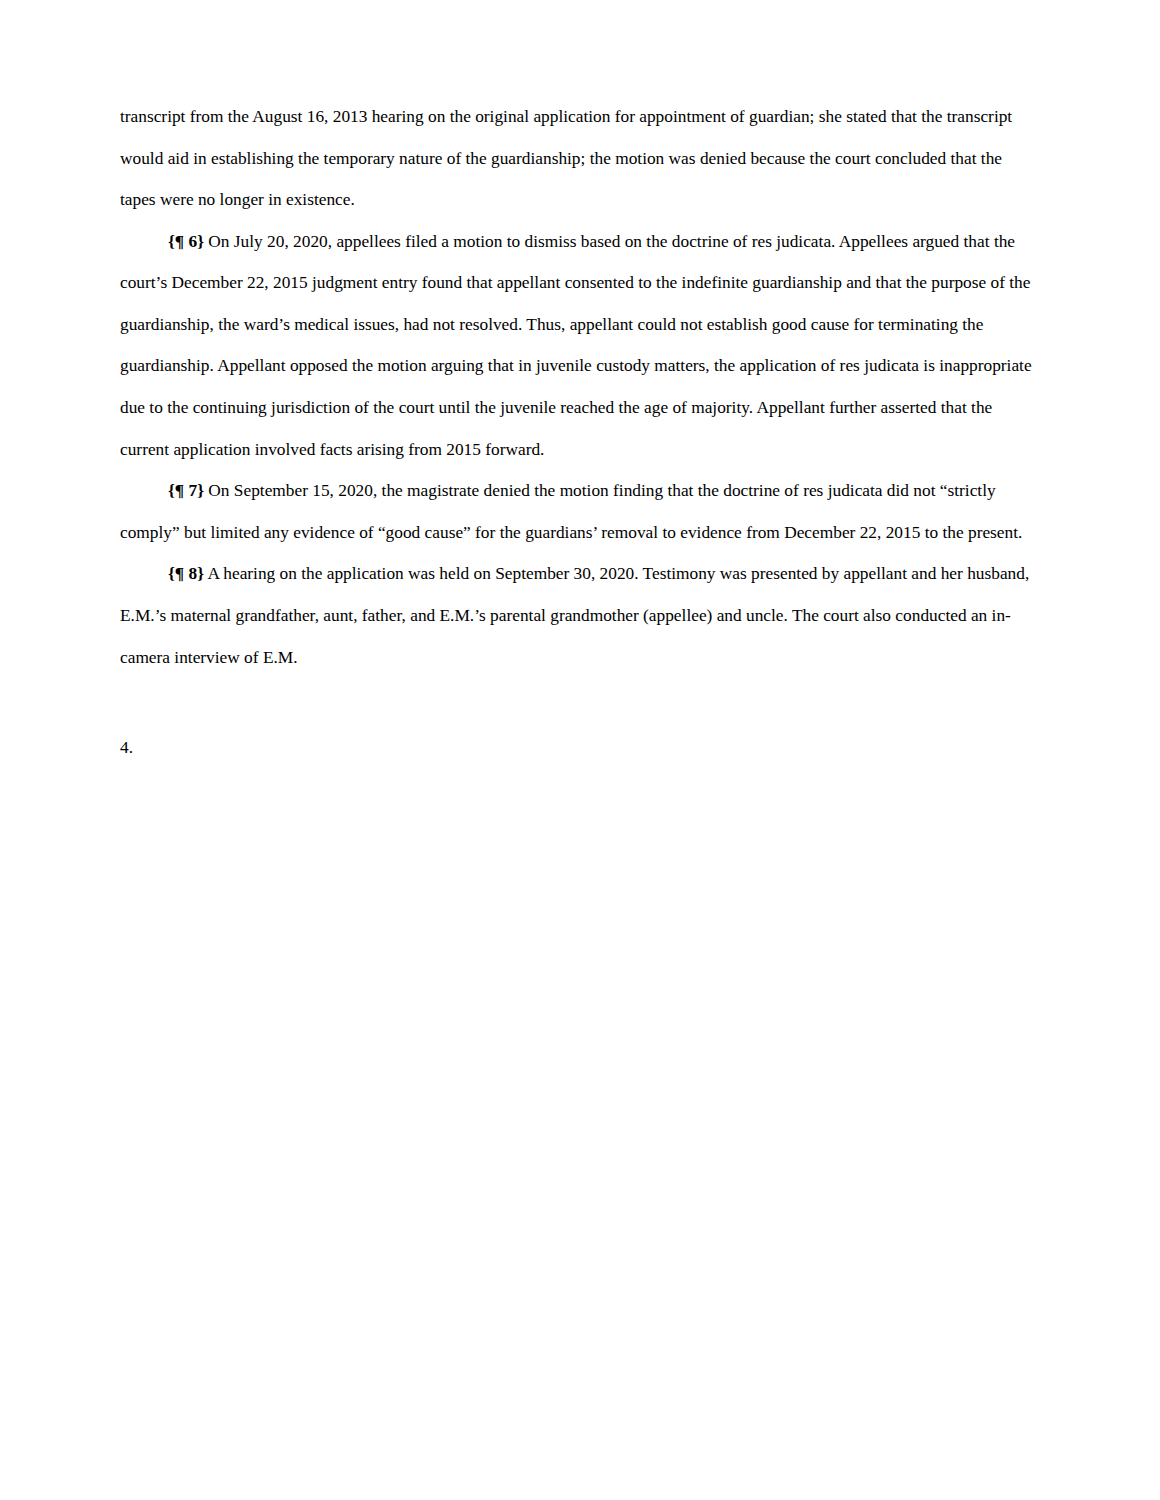transcript from the August 16, 2013 hearing on the original application for appointment of guardian; she stated that the transcript would aid in establishing the temporary nature of the guardianship; the motion was denied because the court concluded that the tapes were no longer in existence.
{¶ 6} On July 20, 2020, appellees filed a motion to dismiss based on the doctrine of res judicata. Appellees argued that the court’s December 22, 2015 judgment entry found that appellant consented to the indefinite guardianship and that the purpose of the guardianship, the ward’s medical issues, had not resolved. Thus, appellant could not establish good cause for terminating the guardianship. Appellant opposed the motion arguing that in juvenile custody matters, the application of res judicata is inappropriate due to the continuing jurisdiction of the court until the juvenile reached the age of majority. Appellant further asserted that the current application involved facts arising from 2015 forward.
{¶ 7} On September 15, 2020, the magistrate denied the motion finding that the doctrine of res judicata did not “strictly comply” but limited any evidence of “good cause” for the guardians’ removal to evidence from December 22, 2015 to the present.
{¶ 8} A hearing on the application was held on September 30, 2020. Testimony was presented by appellant and her husband, E.M.’s maternal grandfather, aunt, father, and E.M.’s parental grandmother (appellee) and uncle. The court also conducted an in-camera interview of E.M.
4.